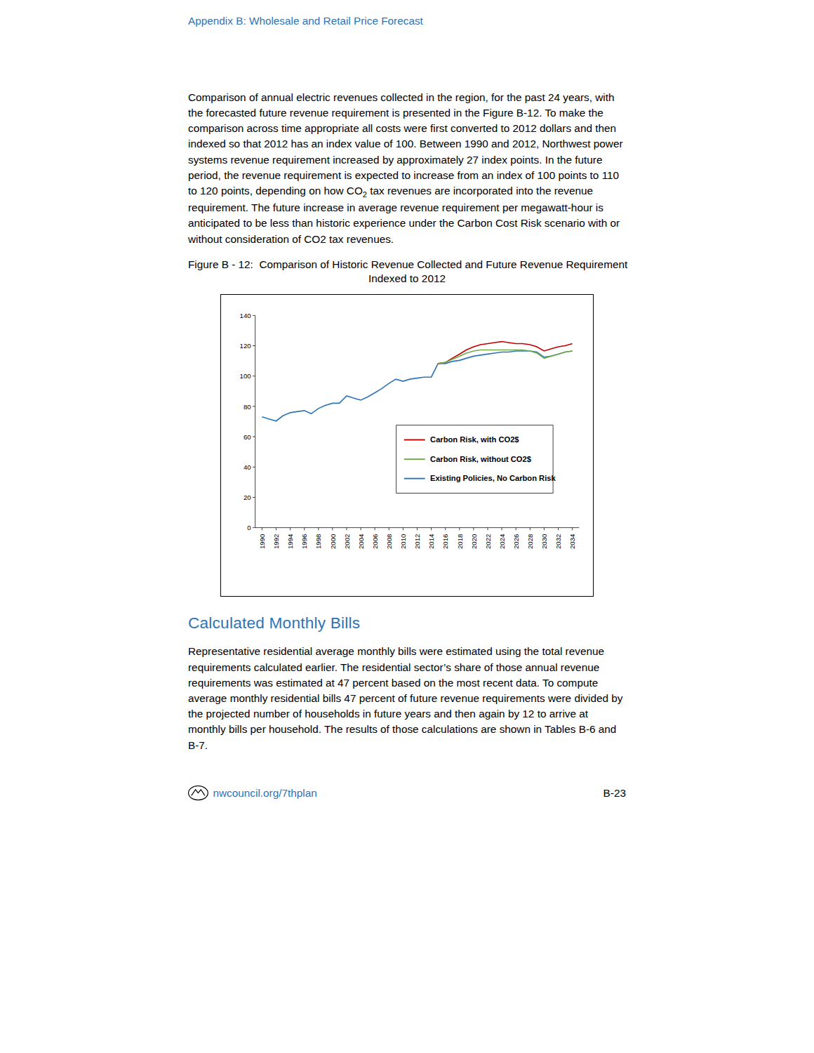Appendix B: Wholesale and Retail Price Forecast
Comparison of annual electric revenues collected in the region, for the past 24 years, with the forecasted future revenue requirement is presented in the Figure B-12. To make the comparison across time appropriate all costs were first converted to 2012 dollars and then indexed so that 2012 has an index value of 100. Between 1990 and 2012, Northwest power systems revenue requirement increased by approximately 27 index points. In the future period, the revenue requirement is expected to increase from an index of 100 points to 110 to 120 points, depending on how CO2 tax revenues are incorporated into the revenue requirement. The future increase in average revenue requirement per megawatt-hour is anticipated to be less than historic experience under the Carbon Cost Risk scenario with or without consideration of CO2 tax revenues.
Figure B - 12: Comparison of Historic Revenue Collected and Future Revenue Requirement
Indexed to 2012
140 120 100 80 60 40 20 0 1990 1992 1994 1996 1998 2000 2002 2004 2006 2008 2010 2012 2014 2016 2018 2020 2022 2024 2026 2028 2030 2032 2034 Carbon Risk, with CO2$ Carbon Risk, without CO2$ Existing Policies, No Carbon Risk
Calculated Monthly Bills
Representative residential average monthly bills were estimated using the total revenue requirements calculated earlier. The residential sector’s share of those annual revenue requirements was estimated at 47 percent based on the most recent data. To compute average monthly residential bills 47 percent of future revenue requirements were divided by the projected number of households in future years and then again by 12 to arrive at monthly bills per household. The results of those calculations are shown in Tables B-6 and B-7.
nwcouncil.org/7thplan
B-23